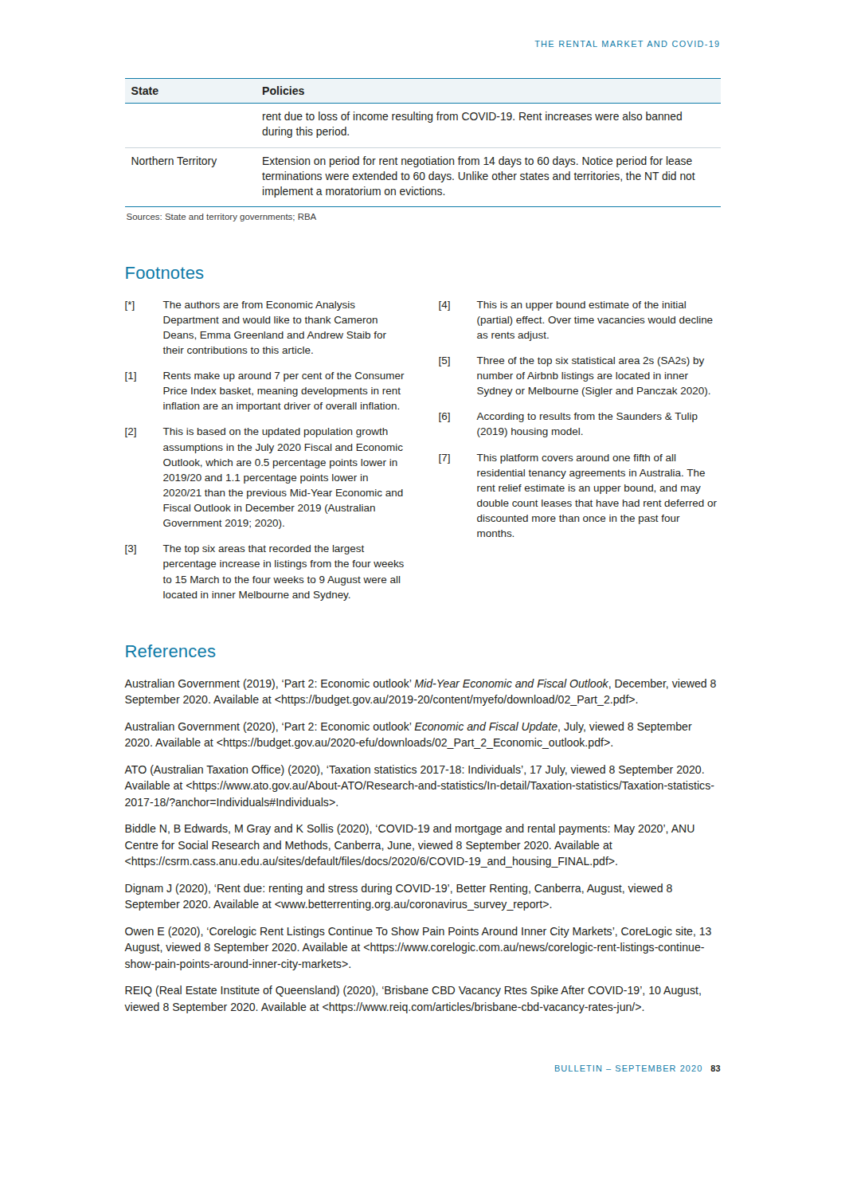The Rental Market and COVID-19
| State | Policies |
| --- | --- |
| | rent due to loss of income resulting from COVID-19. Rent increases were also banned during this period. |
| Northern Territory | Extension on period for rent negotiation from 14 days to 60 days. Notice period for lease terminations were extended to 60 days. Unlike other states and territories, the NT did not implement a moratorium on evictions. |
Sources: State and territory governments; RBA
Footnotes
[*]
The authors are from Economic Analysis Department and would like to thank Cameron Deans, Emma Greenland and Andrew Staib for their contributions to this article.
[1]
Rents make up around 7 per cent of the Consumer Price Index basket, meaning developments in rent inflation are an important driver of overall inflation.
[2]
This is based on the updated population growth assumptions in the July 2020 Fiscal and Economic Outlook, which are 0.5 percentage points lower in 2019/20 and 1.1 percentage points lower in 2020/21 than the previous Mid-Year Economic and Fiscal Outlook in December 2019 (Australian Government 2019; 2020).
[3]
The top six areas that recorded the largest percentage increase in listings from the four weeks to 15 March to the four weeks to 9 August were all located in inner Melbourne and Sydney.
[4]
This is an upper bound estimate of the initial (partial) effect. Over time vacancies would decline as rents adjust.
[5]
Three of the top six statistical area 2s (SA2s) by number of Airbnb listings are located in inner Sydney or Melbourne (Sigler and Panczak 2020).
[6]
According to results from the Saunders & Tulip (2019) housing model.
[7]
This platform covers around one fifth of all residential tenancy agreements in Australia. The rent relief estimate is an upper bound, and may double count leases that have had rent deferred or discounted more than once in the past four months.
References
Australian Government (2019), ‘Part 2: Economic outlook’ Mid-Year Economic and Fiscal Outlook, December, viewed 8 September 2020. Available at <https://budget.gov.au/2019-20/content/myefo/download/02_Part_2.pdf>.
Australian Government (2020), ‘Part 2: Economic outlook’ Economic and Fiscal Update, July, viewed 8 September 2020. Available at <https://budget.gov.au/2020-efu/downloads/02_Part_2_Economic_outlook.pdf>.
ATO (Australian Taxation Office) (2020), ‘Taxation statistics 2017-18: Individuals’, 17 July, viewed 8 September 2020. Available at <https://www.ato.gov.au/About-ATO/Research-and-statistics/In-detail/Taxation-statistics/Taxation-statistics-2017-18/?anchor=Individuals#Individuals>.
Biddle N, B Edwards, M Gray and K Sollis (2020), ‘COVID-19 and mortgage and rental payments: May 2020’, ANU Centre for Social Research and Methods, Canberra, June, viewed 8 September 2020. Available at <https://csrm.cass.anu.edu.au/sites/default/files/docs/2020/6/COVID-19_and_housing_FINAL.pdf>.
Dignam J (2020), ‘Rent due: renting and stress during COVID-19’, Better Renting, Canberra, August, viewed 8 September 2020. Available at <www.betterrenting.org.au/coronavirus_survey_report>.
Owen E (2020), ‘Corelogic Rent Listings Continue To Show Pain Points Around Inner City Markets’, CoreLogic site, 13 August, viewed 8 September 2020. Available at <https://www.corelogic.com.au/news/corelogic-rent-listings-continue-show-pain-points-around-inner-city-markets>.
REIQ (Real Estate Institute of Queensland) (2020), ‘Brisbane CBD Vacancy Rtes Spike After COVID-19’, 10 August, viewed 8 September 2020. Available at <https://www.reiq.com/articles/brisbane-cbd-vacancy-rates-jun/>.
Bulletin – September 202083